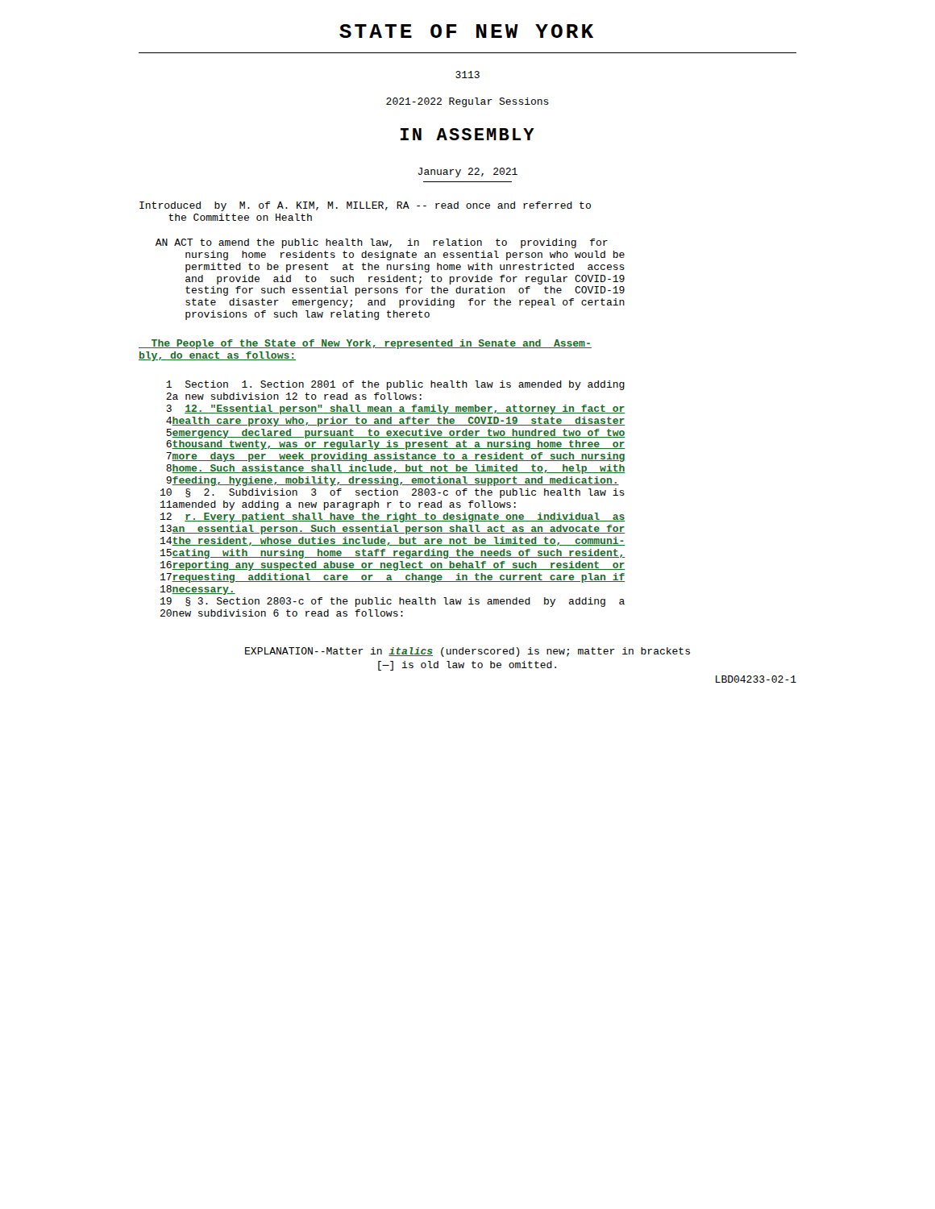STATE OF NEW YORK
3113
2021-2022 Regular Sessions
IN ASSEMBLY
January 22, 2021
Introduced by M. of A. KIM, M. MILLER, RA -- read once and referred to the Committee on Health
AN ACT to amend the public health law, in relation to providing for nursing home residents to designate an essential person who would be permitted to be present at the nursing home with unrestricted access and provide aid to such resident; to provide for regular COVID-19 testing for such essential persons for the duration of the COVID-19 state disaster emergency; and providing for the repeal of certain provisions of such law relating thereto
The People of the State of New York, represented in Senate and Assem- bly, do enact as follows:
| 1 | Section 1. Section 2801 of the public health law is amended by adding |
| 2 | a new subdivision 12 to read as follows: |
| 3 | 12. "Essential person" shall mean a family member, attorney in fact or |
| 4 | health care proxy who, prior to and after the COVID-19 state disaster |
| 5 | emergency declared pursuant to executive order two hundred two of two |
| 6 | thousand twenty, was or regularly is present at a nursing home three or |
| 7 | more days per week providing assistance to a resident of such nursing |
| 8 | home. Such assistance shall include, but not be limited to, help with |
| 9 | feeding, hygiene, mobility, dressing, emotional support and medication. |
| 10 | § 2. Subdivision 3 of section 2803-c of the public health law is |
| 11 | amended by adding a new paragraph r to read as follows: |
| 12 | r. Every patient shall have the right to designate one individual as |
| 13 | an essential person. Such essential person shall act as an advocate for |
| 14 | the resident, whose duties include, but are not be limited to, communi- |
| 15 | cating with nursing home staff regarding the needs of such resident, |
| 16 | reporting any suspected abuse or neglect on behalf of such resident or |
| 17 | requesting additional care or a change in the current care plan if |
| 18 | necessary. |
| 19 | § 3. Section 2803-c of the public health law is amended by adding a |
| 20 | new subdivision 6 to read as follows: |
EXPLANATION--Matter in italics (underscored) is new; matter in brackets
[ ] is old law to be omitted.
LBD04233-02-1